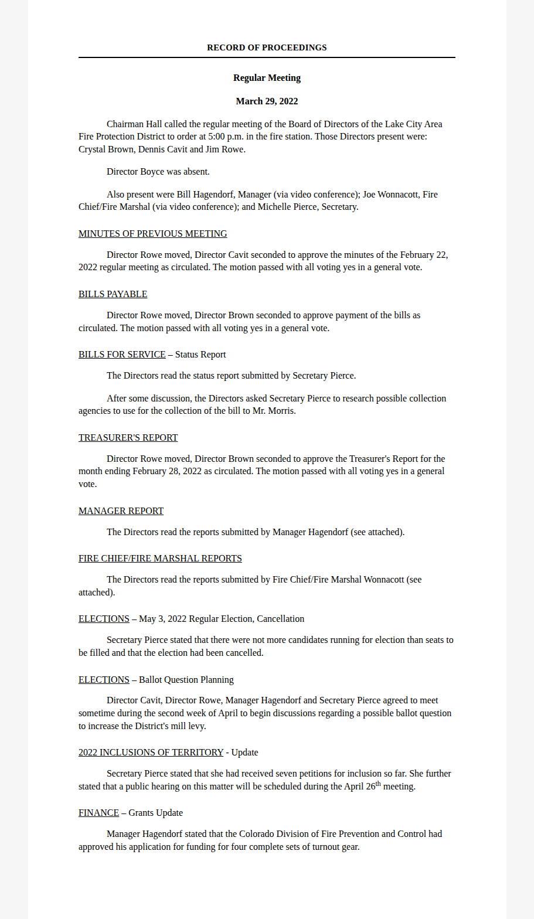RECORD OF PROCEEDINGS
Regular Meeting March 29, 2022
Chairman Hall called the regular meeting of the Board of Directors of the Lake City Area Fire Protection District to order at 5:00 p.m. in the fire station. Those Directors present were: Crystal Brown, Dennis Cavit and Jim Rowe.
Director Boyce was absent.
Also present were Bill Hagendorf, Manager (via video conference); Joe Wonnacott, Fire Chief/Fire Marshal (via video conference); and Michelle Pierce, Secretary.
Minutes of Previous Meeting
Director Rowe moved, Director Cavit seconded to approve the minutes of the February 22, 2022 regular meeting as circulated. The motion passed with all voting yes in a general vote.
Bills Payable
Director Rowe moved, Director Brown seconded to approve payment of the bills as circulated. The motion passed with all voting yes in a general vote.
Bills for Service – Status Report
The Directors read the status report submitted by Secretary Pierce.
After some discussion, the Directors asked Secretary Pierce to research possible collection agencies to use for the collection of the bill to Mr. Morris.
Treasurer's Report
Director Rowe moved, Director Brown seconded to approve the Treasurer's Report for the month ending February 28, 2022 as circulated. The motion passed with all voting yes in a general vote.
Manager Report
The Directors read the reports submitted by Manager Hagendorf (see attached).
Fire Chief/Fire Marshal Reports
The Directors read the reports submitted by Fire Chief/Fire Marshal Wonnacott (see attached).
Elections – May 3, 2022 Regular Election, Cancellation
Secretary Pierce stated that there were not more candidates running for election than seats to be filled and that the election had been cancelled.
Elections – Ballot Question Planning
Director Cavit, Director Rowe, Manager Hagendorf and Secretary Pierce agreed to meet sometime during the second week of April to begin discussions regarding a possible ballot question to increase the District's mill levy.
2022 Inclusions of Territory - Update
Secretary Pierce stated that she had received seven petitions for inclusion so far. She further stated that a public hearing on this matter will be scheduled during the April 26th meeting.
Finance – Grants Update
Manager Hagendorf stated that the Colorado Division of Fire Prevention and Control had approved his application for funding for four complete sets of turnout gear.